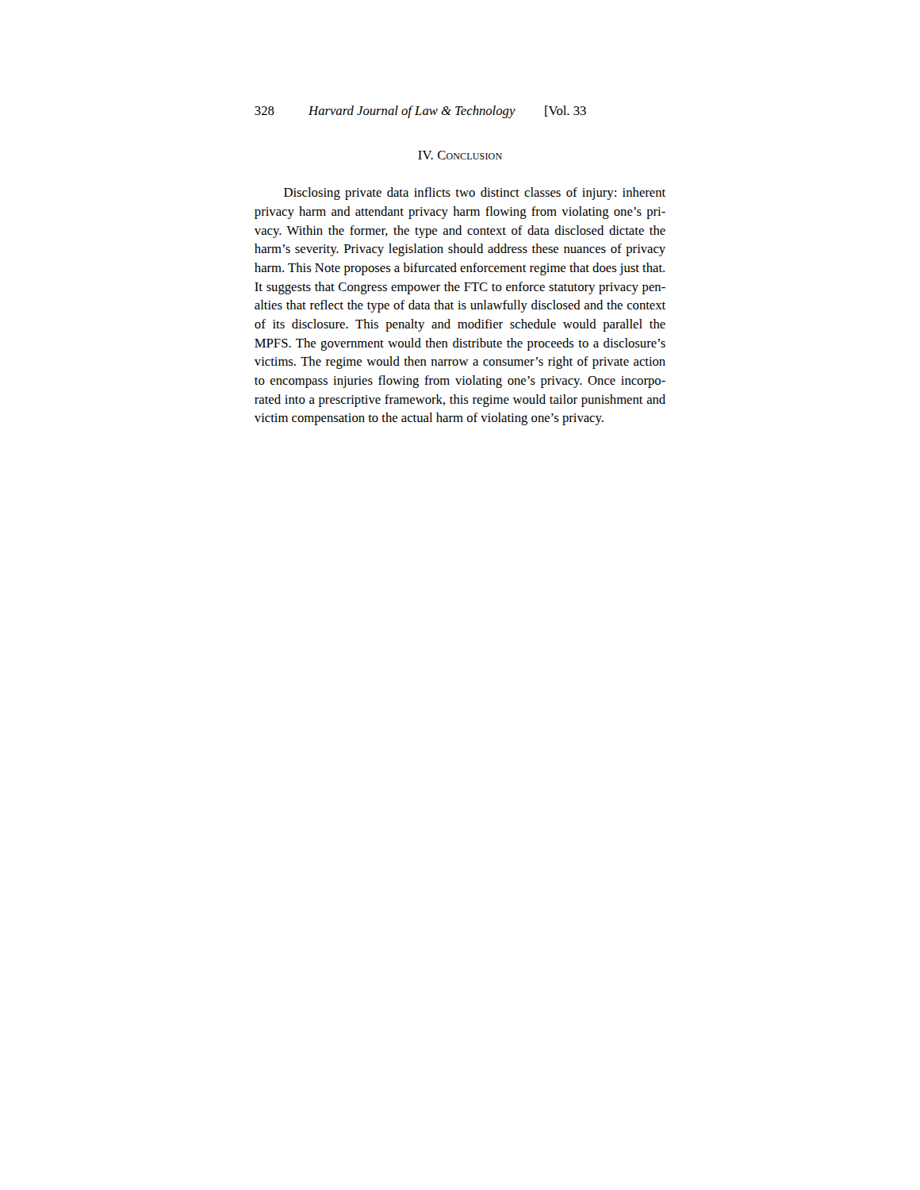328 Harvard Journal of Law & Technology[Vol. 33
IV. Conclusion
Disclosing private data inflicts two distinct classes of injury: inherent privacy harm and attendant privacy harm flowing from violating one’s privacy. Within the former, the type and context of data disclosed dictate the harm’s severity. Privacy legislation should address these nuances of privacy harm. This Note proposes a bifurcated enforcement regime that does just that. It suggests that Congress empower the FTC to enforce statutory privacy penalties that reflect the type of data that is unlawfully disclosed and the context of its disclosure. This penalty and modifier schedule would parallel the MPFS. The government would then distribute the proceeds to a disclosure’s victims. The regime would then narrow a consumer’s right of private action to encompass injuries flowing from violating one’s privacy. Once incorporated into a prescriptive framework, this regime would tailor punishment and victim compensation to the actual harm of violating one’s privacy.